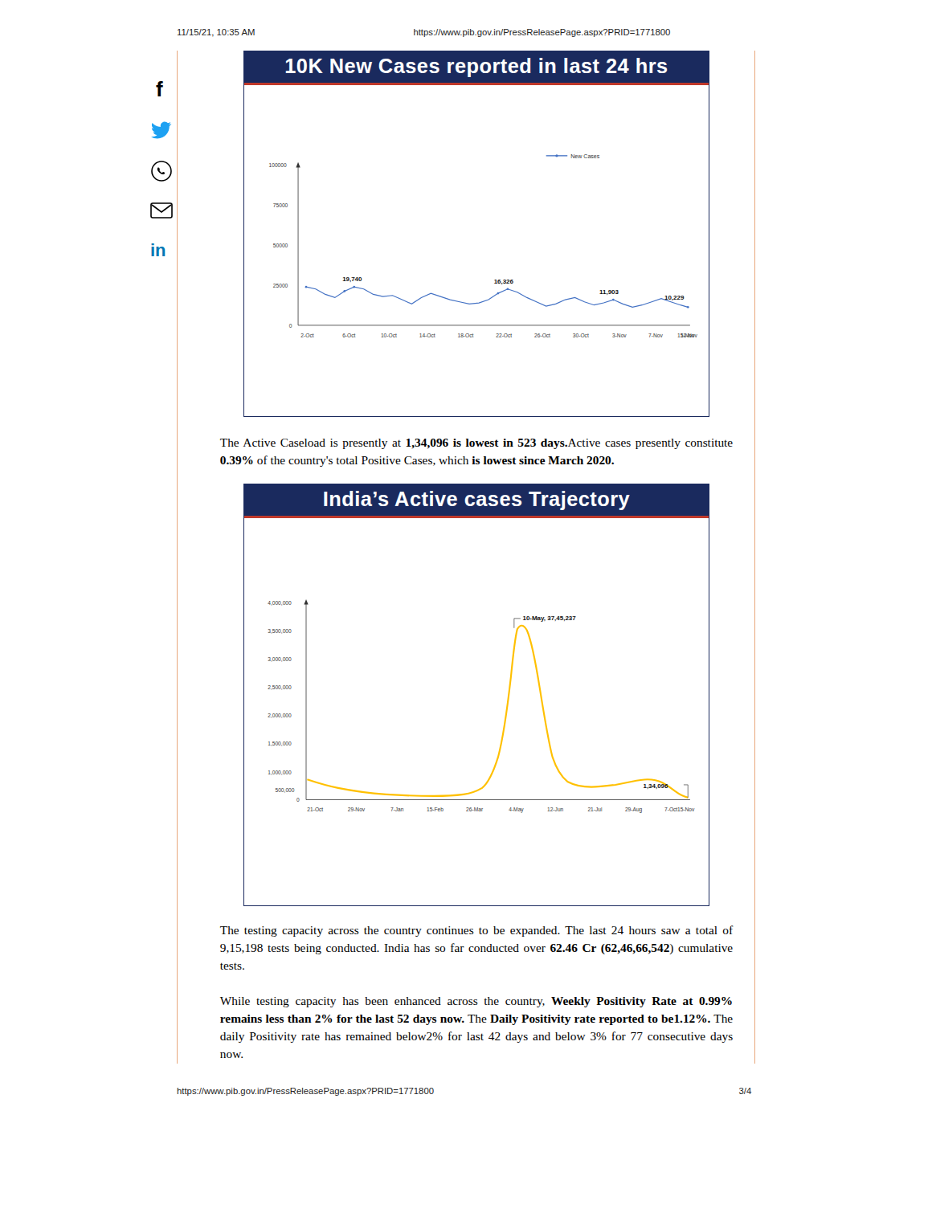11/15/21, 10:35 AM
https://www.pib.gov.in/PressReleasePage.aspx?PRID=1771800
f in
10K New Cases reported in last 24 hrs
New Cases 100000 75000 50000 25000 0 2-Oct 6-Oct 10-Oct 14-Oct 18-Oct 22-Oct 26-Oct 30-Oct 3-Nov 7-Nov 11-Nov 19,740 16,326 11,903 10,229 15-Nov
The Active Caseload is presently at 1,34,096 is lowest in 523 days. Active cases presently constitute 0.39% of the country's total Positive Cases, which is lowest since March 2020.
India’s Active cases Trajectory
4,000,000 3,500,000 3,000,000 2,500,000 2,000,000 1,500,000 1,000,000 500,000 0 21-Oct 29-Nov 7-Jan 15-Feb 26-Mar 4-May 12-Jun 21-Jul 29-Aug 7-Oct 10-May, 37,45,237 1,34,096 15-Nov
The testing capacity across the country continues to be expanded. The last 24 hours saw a total of 9,15,198 tests being conducted. India has so far conducted over 62.46 Cr (62,46,66,542) cumulative tests.
While testing capacity has been enhanced across the country, Weekly Positivity Rate at 0.99% remains less than 2% for the last 52 days now. The Daily Positivity rate reported to be1.12%. The daily Positivity rate has remained below2% for last 42 days and below 3% for 77 consecutive days now.
https://www.pib.gov.in/PressReleasePage.aspx?PRID=1771800
3/4